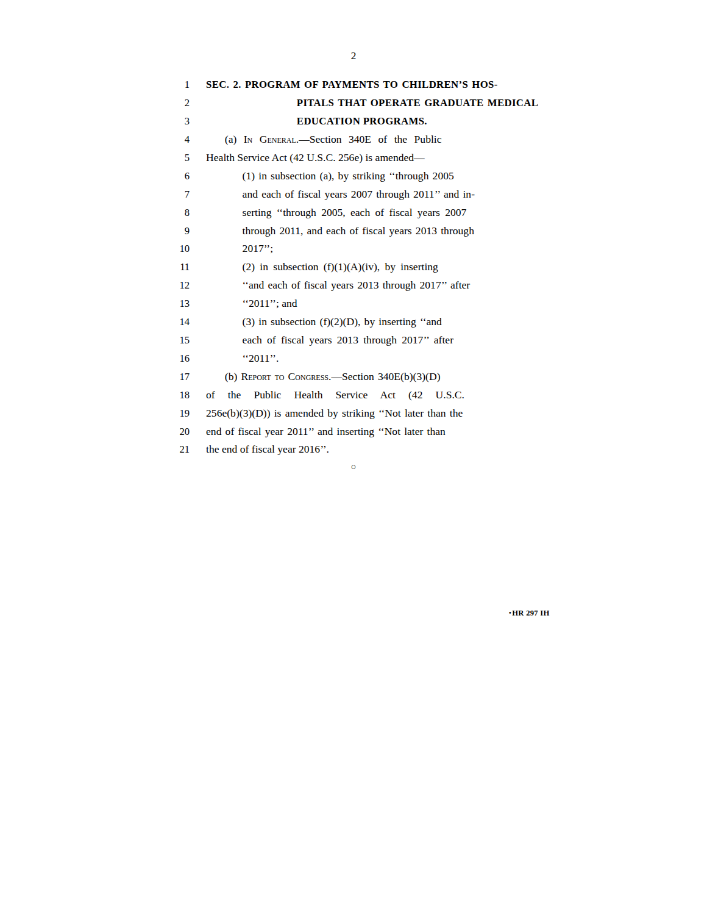2
1
SEC. 2. PROGRAM OF PAYMENTS TO CHILDREN’S HOS-
2
PITALS THAT OPERATE GRADUATE MEDICAL
3
EDUCATION PROGRAMS.
4
(a) In General.—Section 340E of the Public
5
Health Service Act (42 U.S.C. 256e) is amended—
6
(1) in subsection (a), by striking ‘‘through 2005
7
and each of fiscal years 2007 through 2011’’ and in-
8
serting ‘‘through 2005, each of fiscal years 2007
9
through 2011, and each of fiscal years 2013 through
10
2017’’;
11
(2) in subsection (f)(1)(A)(iv), by inserting
12
‘‘and each of fiscal years 2013 through 2017’’ after
13
‘‘2011’’; and
14
(3) in subsection (f)(2)(D), by inserting ‘‘and
15
each of fiscal years 2013 through 2017’’ after
16
‘‘2011’’.
17
(b) Report to Congress.—Section 340E(b)(3)(D)
18
of the Public Health Service Act (42 U.S.C.
19
256e(b)(3)(D)) is amended by striking ‘‘Not later than the
20
end of fiscal year 2011’’ and inserting ‘‘Not later than
21
the end of fiscal year 2016’’.
○
•HR 297 IH